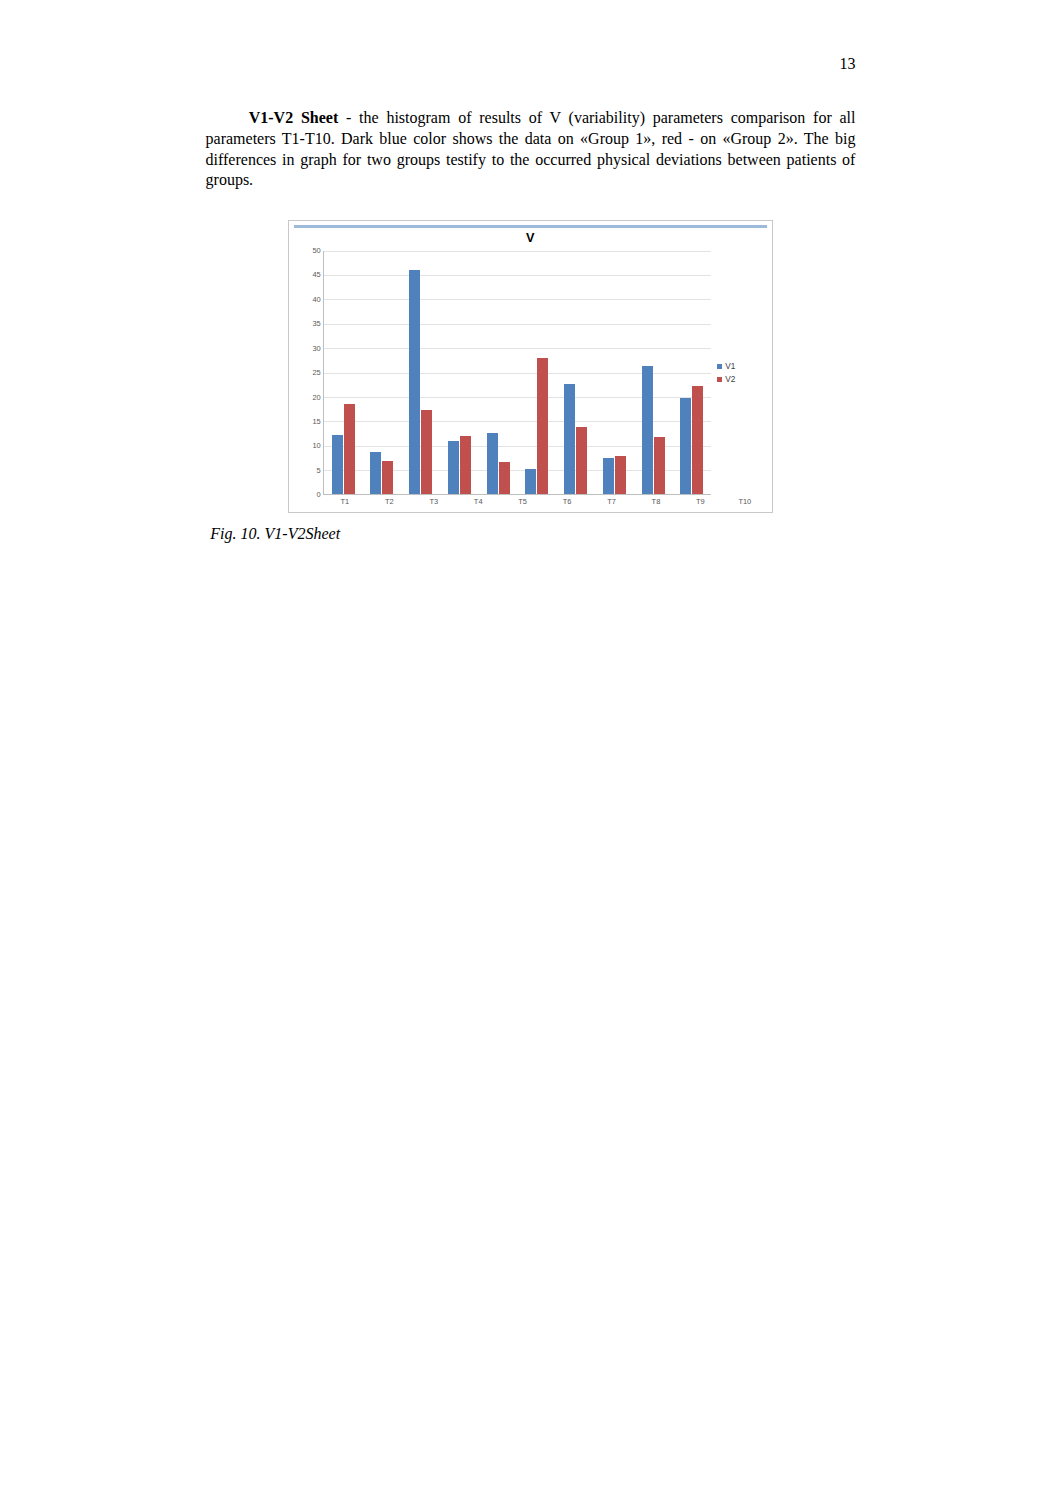13
V1-V2 Sheet - the histogram of results of V (variability) parameters comparison for all parameters T1-T10. Dark blue color shows the data on «Group 1», red - on «Group 2». The big differences in graph for two groups testify to the occurred physical deviations between patients of groups.
V
50 45 40 35 30 25 20 15 10 5 0
V1
V2
T1 T2 T3 T4 T5 T6 T7 T8 T9 T10
Fig. 10. V1-V2Sheet